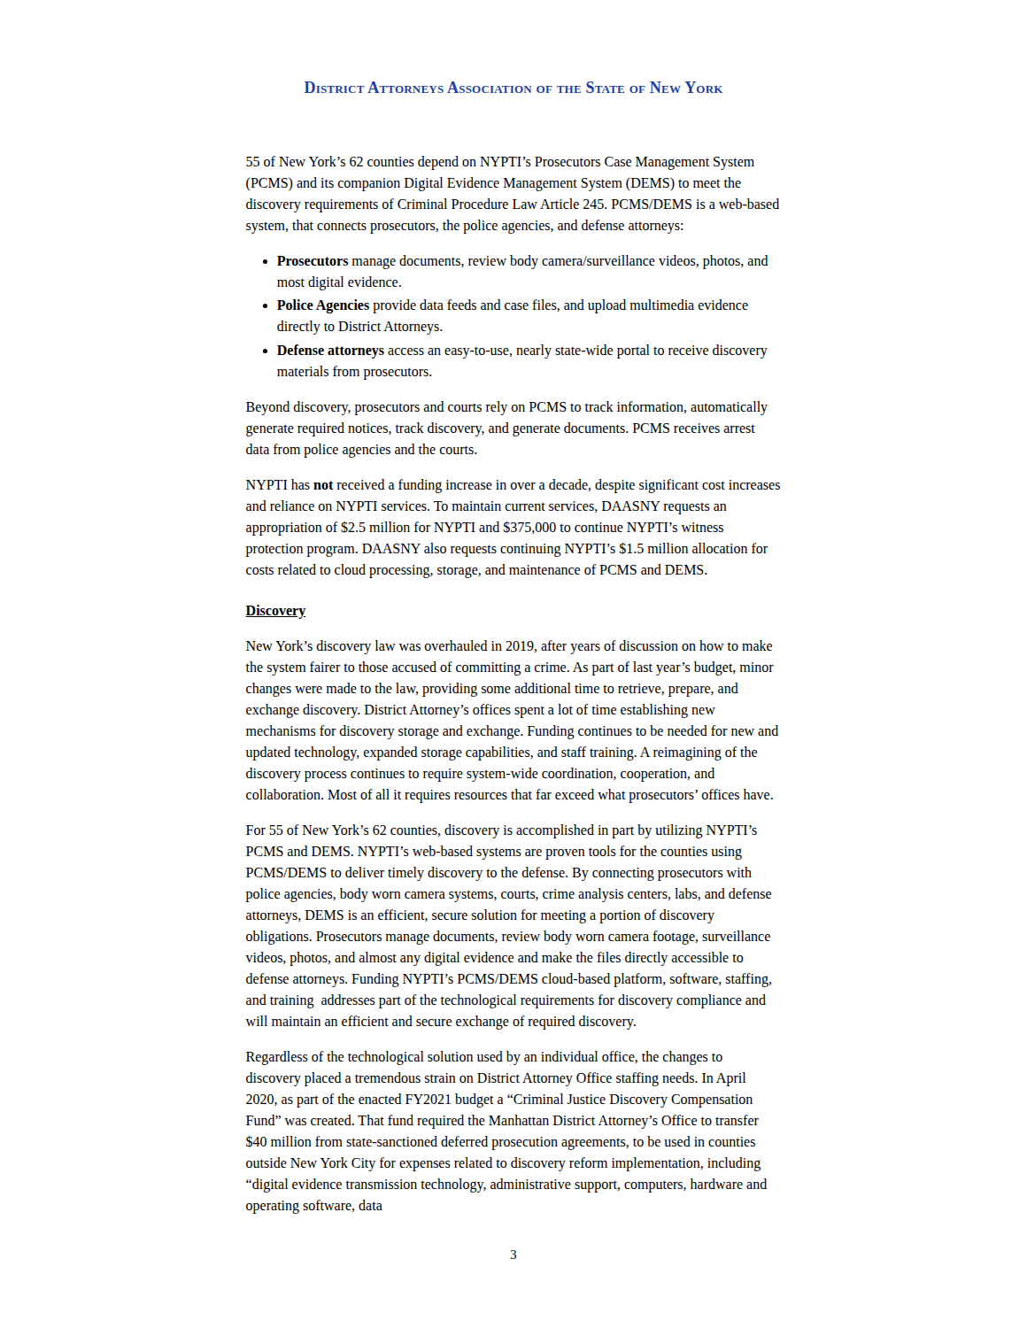District Attorneys Association of the State of New York
55 of New York’s 62 counties depend on NYPTI’s Prosecutors Case Management System (PCMS) and its companion Digital Evidence Management System (DEMS) to meet the discovery requirements of Criminal Procedure Law Article 245. PCMS/DEMS is a web-based system, that connects prosecutors, the police agencies, and defense attorneys:
Prosecutors manage documents, review body camera/surveillance videos, photos, and most digital evidence.
Police Agencies provide data feeds and case files, and upload multimedia evidence directly to District Attorneys.
Defense attorneys access an easy-to-use, nearly state-wide portal to receive discovery materials from prosecutors.
Beyond discovery, prosecutors and courts rely on PCMS to track information, automatically generate required notices, track discovery, and generate documents. PCMS receives arrest data from police agencies and the courts.
NYPTI has not received a funding increase in over a decade, despite significant cost increases and reliance on NYPTI services. To maintain current services, DAASNY requests an appropriation of $2.5 million for NYPTI and $375,000 to continue NYPTI’s witness protection program. DAASNY also requests continuing NYPTI’s $1.5 million allocation for costs related to cloud processing, storage, and maintenance of PCMS and DEMS.
Discovery
New York’s discovery law was overhauled in 2019, after years of discussion on how to make the system fairer to those accused of committing a crime. As part of last year’s budget, minor changes were made to the law, providing some additional time to retrieve, prepare, and exchange discovery. District Attorney’s offices spent a lot of time establishing new mechanisms for discovery storage and exchange. Funding continues to be needed for new and updated technology, expanded storage capabilities, and staff training. A reimagining of the discovery process continues to require system-wide coordination, cooperation, and collaboration. Most of all it requires resources that far exceed what prosecutors’ offices have.
For 55 of New York’s 62 counties, discovery is accomplished in part by utilizing NYPTI’s PCMS and DEMS. NYPTI’s web-based systems are proven tools for the counties using PCMS/DEMS to deliver timely discovery to the defense. By connecting prosecutors with police agencies, body worn camera systems, courts, crime analysis centers, labs, and defense attorneys, DEMS is an efficient, secure solution for meeting a portion of discovery obligations. Prosecutors manage documents, review body worn camera footage, surveillance videos, photos, and almost any digital evidence and make the files directly accessible to defense attorneys. Funding NYPTI’s PCMS/DEMS cloud-based platform, software, staffing, and training addresses part of the technological requirements for discovery compliance and will maintain an efficient and secure exchange of required discovery.
Regardless of the technological solution used by an individual office, the changes to discovery placed a tremendous strain on District Attorney Office staffing needs. In April 2020, as part of the enacted FY2021 budget a “Criminal Justice Discovery Compensation Fund” was created. That fund required the Manhattan District Attorney’s Office to transfer $40 million from state-sanctioned deferred prosecution agreements, to be used in counties outside New York City for expenses related to discovery reform implementation, including “digital evidence transmission technology, administrative support, computers, hardware and operating software, data
3